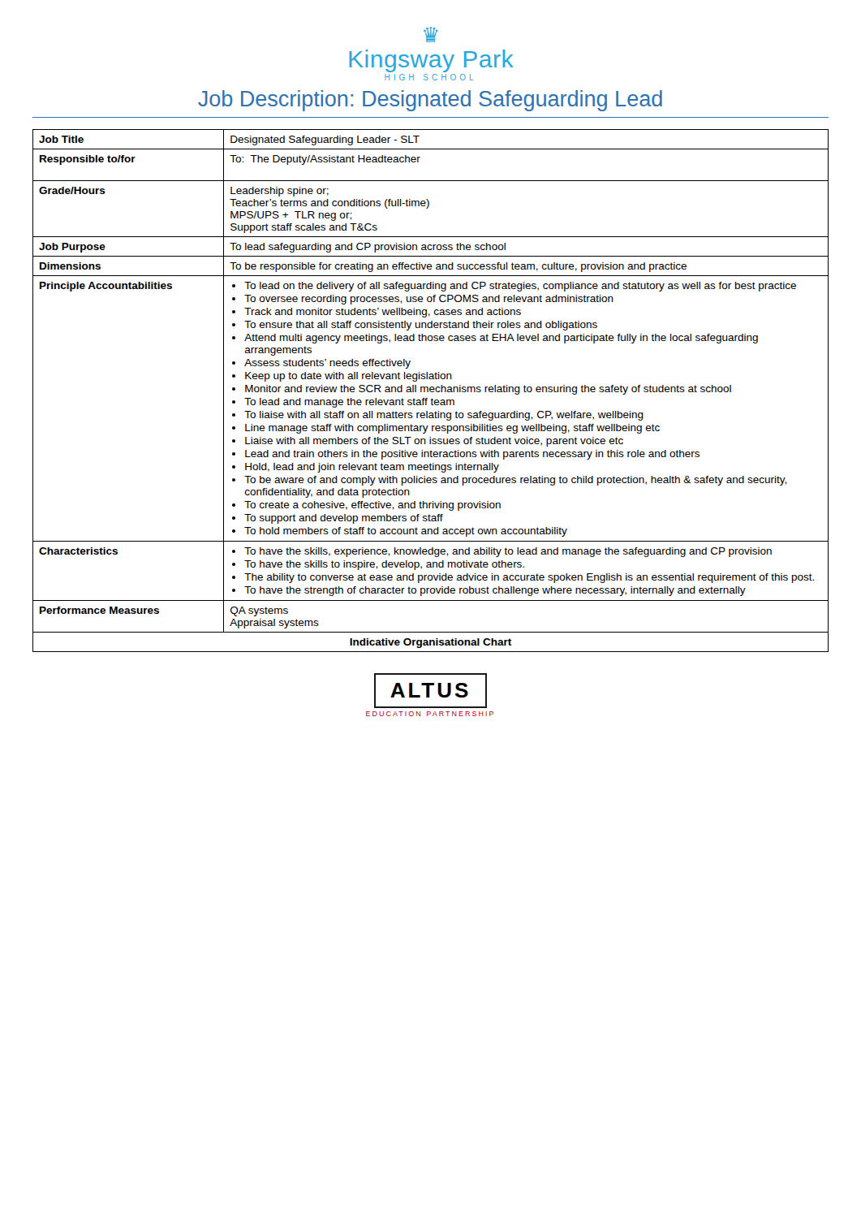♛
Kingsway Park
HIGH SCHOOL
Job Description: Designated Safeguarding Lead
| Job Title | Designated Safeguarding Leader - SLT |
| Responsible to/for | To: The Deputy/Assistant Headteacher |
| Grade/Hours | Leadership spine or; Teacher’s terms and conditions (full-time) MPS/UPS + TLR neg or; Support staff scales and T&Cs |
| Job Purpose | To lead safeguarding and CP provision across the school |
| Dimensions | To be responsible for creating an effective and successful team, culture, provision and practice |
| Principle Accountabilities | To lead on the delivery of all safeguarding and CP strategies, compliance and statutory as well as for best practice To oversee recording processes, use of CPOMS and relevant administration Track and monitor students’ wellbeing, cases and actions To ensure that all staff consistently understand their roles and obligations Attend multi agency meetings, lead those cases at EHA level and participate fully in the local safeguarding arrangements Assess students’ needs effectively Keep up to date with all relevant legislation Monitor and review the SCR and all mechanisms relating to ensuring the safety of students at school To lead and manage the relevant staff team To liaise with all staff on all matters relating to safeguarding, CP, welfare, wellbeing Line manage staff with complimentary responsibilities eg wellbeing, staff wellbeing etc Liaise with all members of the SLT on issues of student voice, parent voice etc Lead and train others in the positive interactions with parents necessary in this role and others Hold, lead and join relevant team meetings internally To be aware of and comply with policies and procedures relating to child protection, health & safety and security, confidentiality, and data protection To create a cohesive, effective, and thriving provision To support and develop members of staff To hold members of staff to account and accept own accountability |
| Characteristics | To have the skills, experience, knowledge, and ability to lead and manage the safeguarding and CP provision To have the skills to inspire, develop, and motivate others. The ability to converse at ease and provide advice in accurate spoken English is an essential requirement of this post. To have the strength of character to provide robust challenge where necessary, internally and externally |
| Performance Measures | QA systems Appraisal systems |
| Indicative Organisational Chart |
ALTUS
EDUCATION PARTNERSHIP